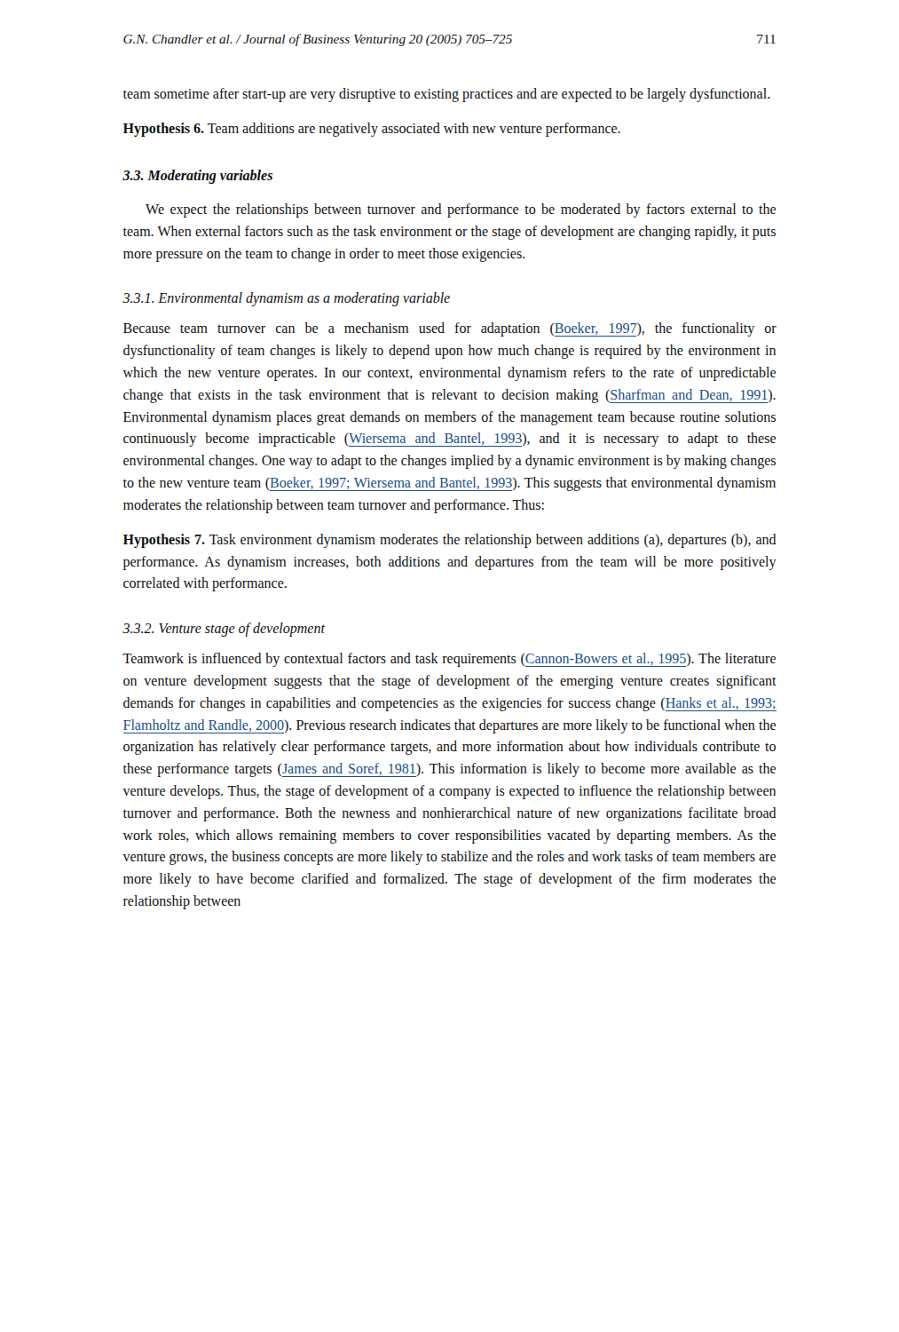G.N. Chandler et al. / Journal of Business Venturing 20 (2005) 705–725 711
team sometime after start-up are very disruptive to existing practices and are expected to be largely dysfunctional.
Hypothesis 6. Team additions are negatively associated with new venture performance.
3.3. Moderating variables
We expect the relationships between turnover and performance to be moderated by factors external to the team. When external factors such as the task environment or the stage of development are changing rapidly, it puts more pressure on the team to change in order to meet those exigencies.
3.3.1. Environmental dynamism as a moderating variable
Because team turnover can be a mechanism used for adaptation (Boeker, 1997), the functionality or dysfunctionality of team changes is likely to depend upon how much change is required by the environment in which the new venture operates. In our context, environmental dynamism refers to the rate of unpredictable change that exists in the task environment that is relevant to decision making (Sharfman and Dean, 1991). Environmental dynamism places great demands on members of the management team because routine solutions continuously become impracticable (Wiersema and Bantel, 1993), and it is necessary to adapt to these environmental changes. One way to adapt to the changes implied by a dynamic environment is by making changes to the new venture team (Boeker, 1997; Wiersema and Bantel, 1993). This suggests that environmental dynamism moderates the relationship between team turnover and performance. Thus:
Hypothesis 7. Task environment dynamism moderates the relationship between additions (a), departures (b), and performance. As dynamism increases, both additions and departures from the team will be more positively correlated with performance.
3.3.2. Venture stage of development
Teamwork is influenced by contextual factors and task requirements (Cannon-Bowers et al., 1995). The literature on venture development suggests that the stage of development of the emerging venture creates significant demands for changes in capabilities and competencies as the exigencies for success change (Hanks et al., 1993; Flamholtz and Randle, 2000). Previous research indicates that departures are more likely to be functional when the organization has relatively clear performance targets, and more information about how individuals contribute to these performance targets (James and Soref, 1981). This information is likely to become more available as the venture develops. Thus, the stage of development of a company is expected to influence the relationship between turnover and performance. Both the newness and nonhierarchical nature of new organizations facilitate broad work roles, which allows remaining members to cover responsibilities vacated by departing members. As the venture grows, the business concepts are more likely to stabilize and the roles and work tasks of team members are more likely to have become clarified and formalized. The stage of development of the firm moderates the relationship between